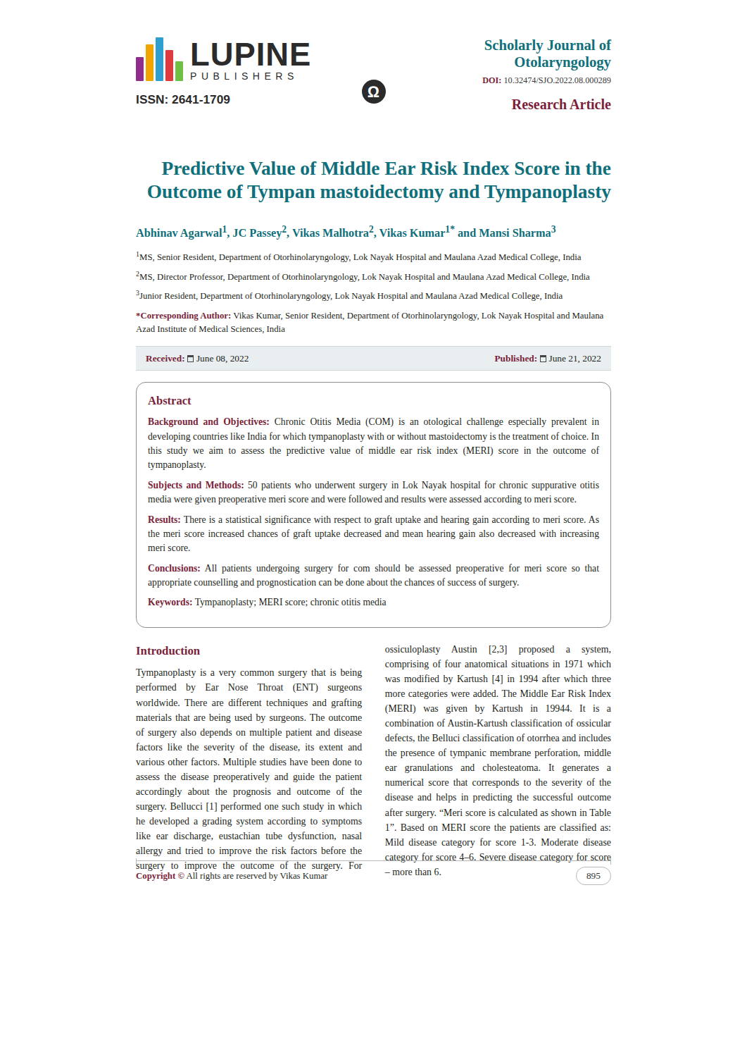LUPINE
PUBLISHERS
ISSN: 2641-1709
Scholarly Journal of
Otolaryngology
DOI: 10.32474/SJO.2022.08.000289
Research Article
Ω
Predictive Value of Middle Ear Risk Index Score in the Outcome of Tympan mastoidectomy and Tympanoplasty
Abhinav Agarwal1, JC Passey2, Vikas Malhotra2, Vikas Kumar1* and Mansi Sharma3
1MS, Senior Resident, Department of Otorhinolaryngology, Lok Nayak Hospital and Maulana Azad Medical College, India
2MS, Director Professor, Department of Otorhinolaryngology, Lok Nayak Hospital and Maulana Azad Medical College, India
3Junior Resident, Department of Otorhinolaryngology, Lok Nayak Hospital and Maulana Azad Medical College, India
*Corresponding Author: Vikas Kumar, Senior Resident, Department of Otorhinolaryngology, Lok Nayak Hospital and Maulana Azad Institute of Medical Sciences, India
Received: June 08, 2022
Published: June 21, 2022
Abstract
Background and Objectives: Chronic Otitis Media (COM) is an otological challenge especially prevalent in developing countries like India for which tympanoplasty with or without mastoidectomy is the treatment of choice. In this study we aim to assess the predictive value of middle ear risk index (MERI) score in the outcome of tympanoplasty.
Subjects and Methods: 50 patients who underwent surgery in Lok Nayak hospital for chronic suppurative otitis media were given preoperative meri score and were followed and results were assessed according to meri score.
Results: There is a statistical significance with respect to graft uptake and hearing gain according to meri score. As the meri score increased chances of graft uptake decreased and mean hearing gain also decreased with increasing meri score.
Conclusions: All patients undergoing surgery for com should be assessed preoperative for meri score so that appropriate counselling and prognostication can be done about the chances of success of surgery.
Keywords: Tympanoplasty; MERI score; chronic otitis media
Introduction
Tympanoplasty is a very common surgery that is being performed by Ear Nose Throat (ENT) surgeons worldwide. There are different techniques and grafting materials that are being used by surgeons. The outcome of surgery also depends on multiple patient and disease factors like the severity of the disease, its extent and various other factors. Multiple studies have been done to assess the disease preoperatively and guide the patient accordingly about the prognosis and outcome of the surgery. Bellucci [1] performed one such study in which he developed a grading system according to symptoms like ear discharge, eustachian tube dysfunction, nasal allergy and tried to improve the risk factors before the surgery to improve the outcome of the surgery. For ossiculoplasty Austin [2,3] proposed a system, comprising of four anatomical situations in 1971 which was modified by Kartush [4] in 1994 after which three more categories were added. The Middle Ear Risk Index (MERI) was given by Kartush in 19944. It is a combination of Austin-Kartush classification of ossicular defects, the Belluci classification of otorrhea and includes the presence of tympanic membrane perforation, middle ear granulations and cholesteatoma. It generates a numerical score that corresponds to the severity of the disease and helps in predicting the successful outcome after surgery. “Meri score is calculated as shown in Table 1”. Based on MERI score the patients are classified as: Mild disease category for score 1-3. Moderate disease category for score 4–6. Severe disease category for score – more than 6.
Copyright © All rights are reserved by Vikas Kumar
895